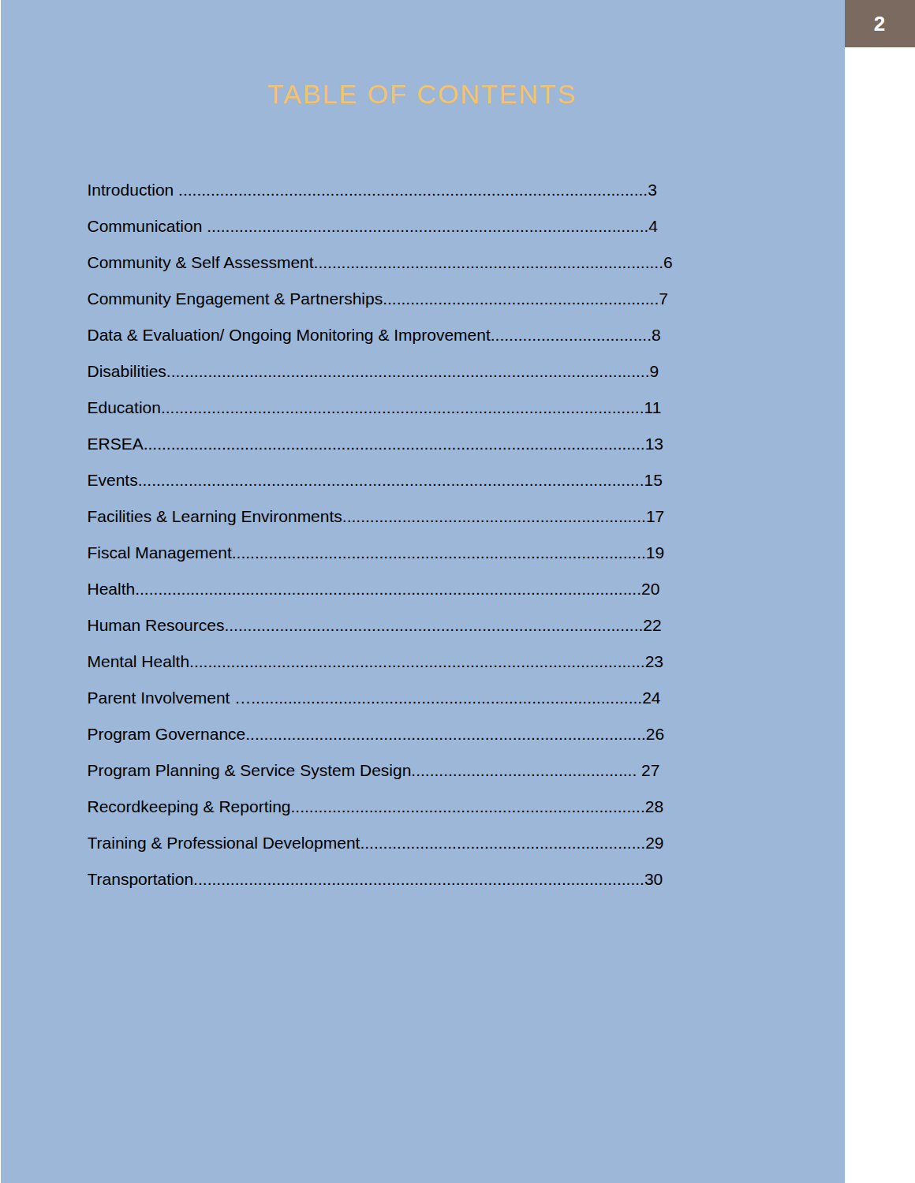2
TABLE OF CONTENTS
Introduction ......................................................................................................3
Communication ................................................................................................4
Community & Self Assessment............................................................................6
Community Engagement & Partnerships............................................................7
Data & Evaluation/ Ongoing Monitoring & Improvement...................................8
Disabilities.........................................................................................................9
Education.........................................................................................................11
ERSEA.............................................................................................................13
Events..............................................................................................................15
Facilities & Learning Environments..................................................................17
Fiscal Management..........................................................................................19
Health..............................................................................................................20
Human Resources...........................................................................................22
Mental Health...................................................................................................23
Parent Involvement ….....................................................................................24
Program Governance.......................................................................................26
Program Planning & Service System Design................................................. 27
Recordkeeping & Reporting.............................................................................28
Training & Professional Development..............................................................29
Transportation..................................................................................................30